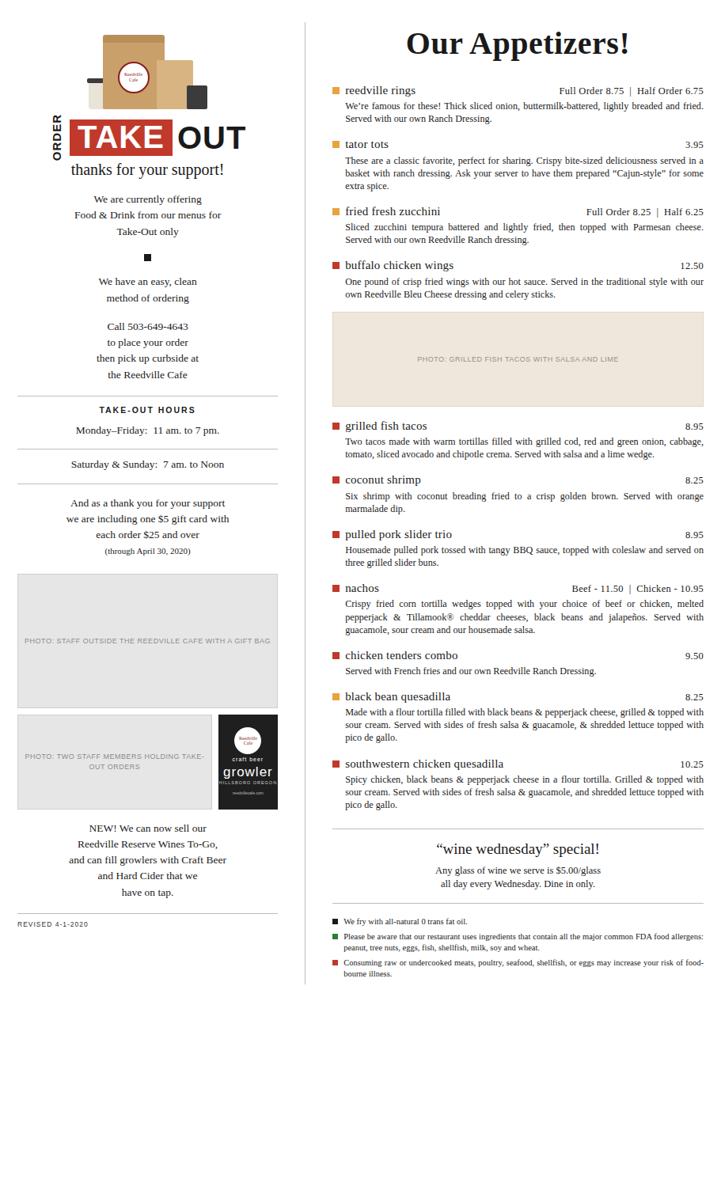Reedville
Cafe
ORDER
TAKE
OUT
thanks for your support!
We are currently offering
Food & Drink from our menus for
Take-Out only
We have an easy, clean
method of ordering
Call 503-649-4643
to place your order
then pick up curbside at
the Reedville Cafe
TAKE-OUT HOURS
Monday–Friday: 11 am. to 7 pm.
Saturday & Sunday: 7 am. to Noon
And as a thank you for your support
we are including one $5 gift card with
each order $25 and over
(through April 30, 2020)
Photo: staff outside the Reedville Cafe with a gift bag
Photo: two staff members holding take-out orders
Reedville
Cafe
craft beer
growler
HILLSBORO OREGON
reedvillecafe.com
NEW! We can now sell our
Reedville Reserve Wines To-Go,
and can fill growlers with Craft Beer
and Hard Cider that we
have on tap.
REVISED 4-1-2020
Our Appetizers!
reedville rings Full Order 8.75 | Half Order 6.75
We’re famous for these! Thick sliced onion, buttermilk-battered, lightly breaded and fried. Served with our own Ranch Dressing.
tator tots 3.95
These are a classic favorite, perfect for sharing. Crispy bite-sized deliciousness served in a basket with ranch dressing. Ask your server to have them prepared “Cajun-style” for some extra spice.
fried fresh zucchini Full Order 8.25 | Half 6.25
Sliced zucchini tempura battered and lightly fried, then topped with Parmesan cheese. Served with our own Reedville Ranch dressing.
buffalo chicken wings 12.50
One pound of crisp fried wings with our hot sauce. Served in the traditional style with our own Reedville Bleu Cheese dressing and celery sticks.
Photo: grilled fish tacos with salsa and lime
grilled fish tacos 8.95
Two tacos made with warm tortillas filled with grilled cod, red and green onion, cabbage, tomato, sliced avocado and chipotle crema. Served with salsa and a lime wedge.
coconut shrimp 8.25
Six shrimp with coconut breading fried to a crisp golden brown. Served with orange marmalade dip.
pulled pork slider trio 8.95
Housemade pulled pork tossed with tangy BBQ sauce, topped with coleslaw and served on three grilled slider buns.
nachos Beef - 11.50 | Chicken - 10.95
Crispy fried corn tortilla wedges topped with your choice of beef or chicken, melted pepperjack & Tillamook® cheddar cheeses, black beans and jalapeños. Served with guacamole, sour cream and our housemade salsa.
chicken tenders combo 9.50
Served with French fries and our own Reedville Ranch Dressing.
black bean quesadilla 8.25
Made with a flour tortilla filled with black beans & pepperjack cheese, grilled & topped with sour cream. Served with sides of fresh salsa & guacamole, & shredded lettuce topped with pico de gallo.
southwestern chicken quesadilla 10.25
Spicy chicken, black beans & pepperjack cheese in a flour tortilla. Grilled & topped with sour cream. Served with sides of fresh salsa & guacamole, and shredded lettuce topped with pico de gallo.
“wine wednesday” special!
Any glass of wine we serve is $5.00/glass
all day every Wednesday. Dine in only.
We fry with all-natural 0 trans fat oil.
Please be aware that our restaurant uses ingredients that contain all the major common FDA food allergens: peanut, tree nuts, eggs, fish, shellfish, milk, soy and wheat.
Consuming raw or undercooked meats, poultry, seafood, shellfish, or eggs may increase your risk of food-bourne illness.